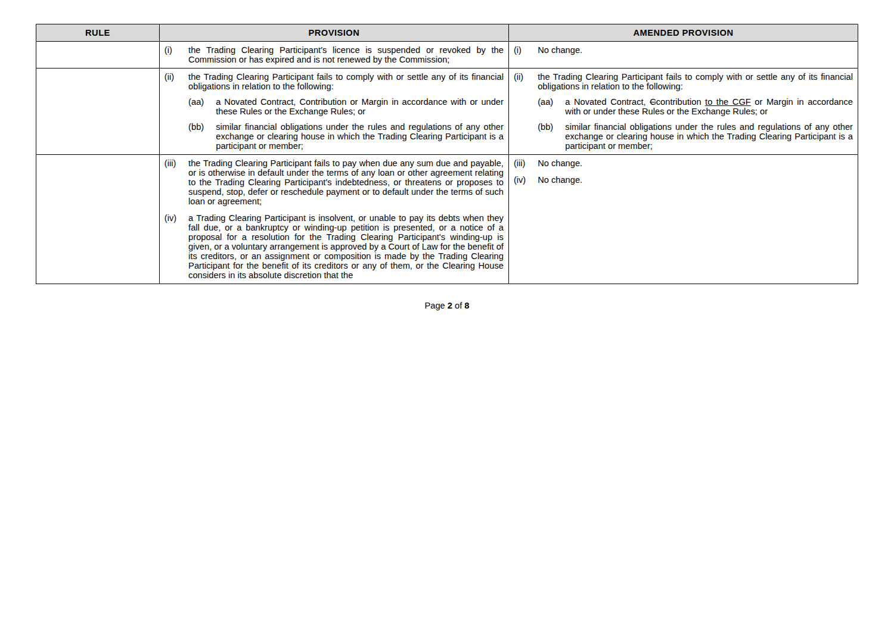| RULE | PROVISION | AMENDED PROVISION |
| --- | --- | --- |
| | (i) the Trading Clearing Participant's licence is suspended or revoked by the Commission or has expired and is not renewed by the Commission; | (i) No change. |
| | (ii) the Trading Clearing Participant fails to comply with or settle any of its financial obligations in relation to the following: (aa) a Novated Contract, Contribution or Margin in accordance with or under these Rules or the Exchange Rules; or (bb) similar financial obligations under the rules and regulations of any other exchange or clearing house in which the Trading Clearing Participant is a participant or member; | (ii) the Trading Clearing Participant fails to comply with or settle any of its financial obligations in relation to the following: (aa) a Novated Contract, C contribution to the CGF or Margin in accordance with or under these Rules or the Exchange Rules; or (bb) similar financial obligations under the rules and regulations of any other exchange or clearing house in which the Trading Clearing Participant is a participant or member; |
| | (iii) the Trading Clearing Participant fails to pay when due any sum due and payable, or is otherwise in default under the terms of any loan or other agreement relating to the Trading Clearing Participant's indebtedness, or threatens or proposes to suspend, stop, defer or reschedule payment or to default under the terms of such loan or agreement; (iv) a Trading Clearing Participant is insolvent, or unable to pay its debts when they fall due, or a bankruptcy or winding-up petition is presented, or a notice of a proposal for a resolution for the Trading Clearing Participant's winding-up is given, or a voluntary arrangement is approved by a Court of Law for the benefit of its creditors, or an assignment or composition is made by the Trading Clearing Participant for the benefit of its creditors or any of them, or the Clearing House considers in its absolute discretion that the | (iii) No change. (iv) No change. |
Page 2 of 8